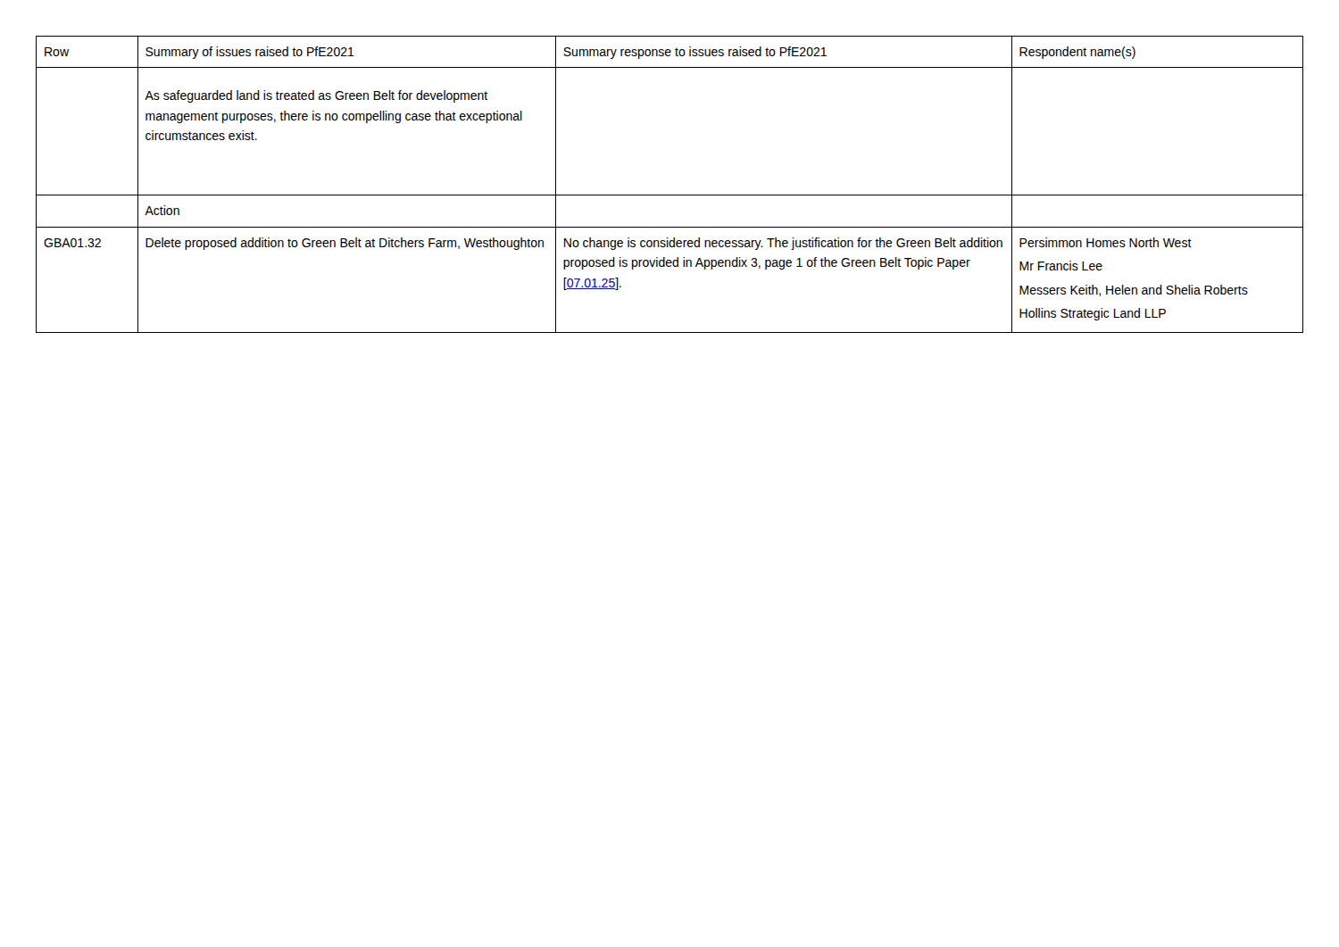| Row | Summary of issues raised to PfE2021 | Summary response to issues raised to PfE2021 | Respondent name(s) |
| --- | --- | --- | --- |
| | As safeguarded land is treated as Green Belt for development management purposes, there is no compelling case that exceptional circumstances exist. | | |
| | Action | | |
| GBA01.32 | Delete proposed addition to Green Belt at Ditchers Farm, Westhoughton | No change is considered necessary. The justification for the Green Belt addition proposed is provided in Appendix 3, page 1 of the Green Belt Topic Paper [ 07.01.25 ]. | Persimmon Homes North West Mr Francis Lee Messers Keith, Helen and Shelia Roberts Hollins Strategic Land LLP |